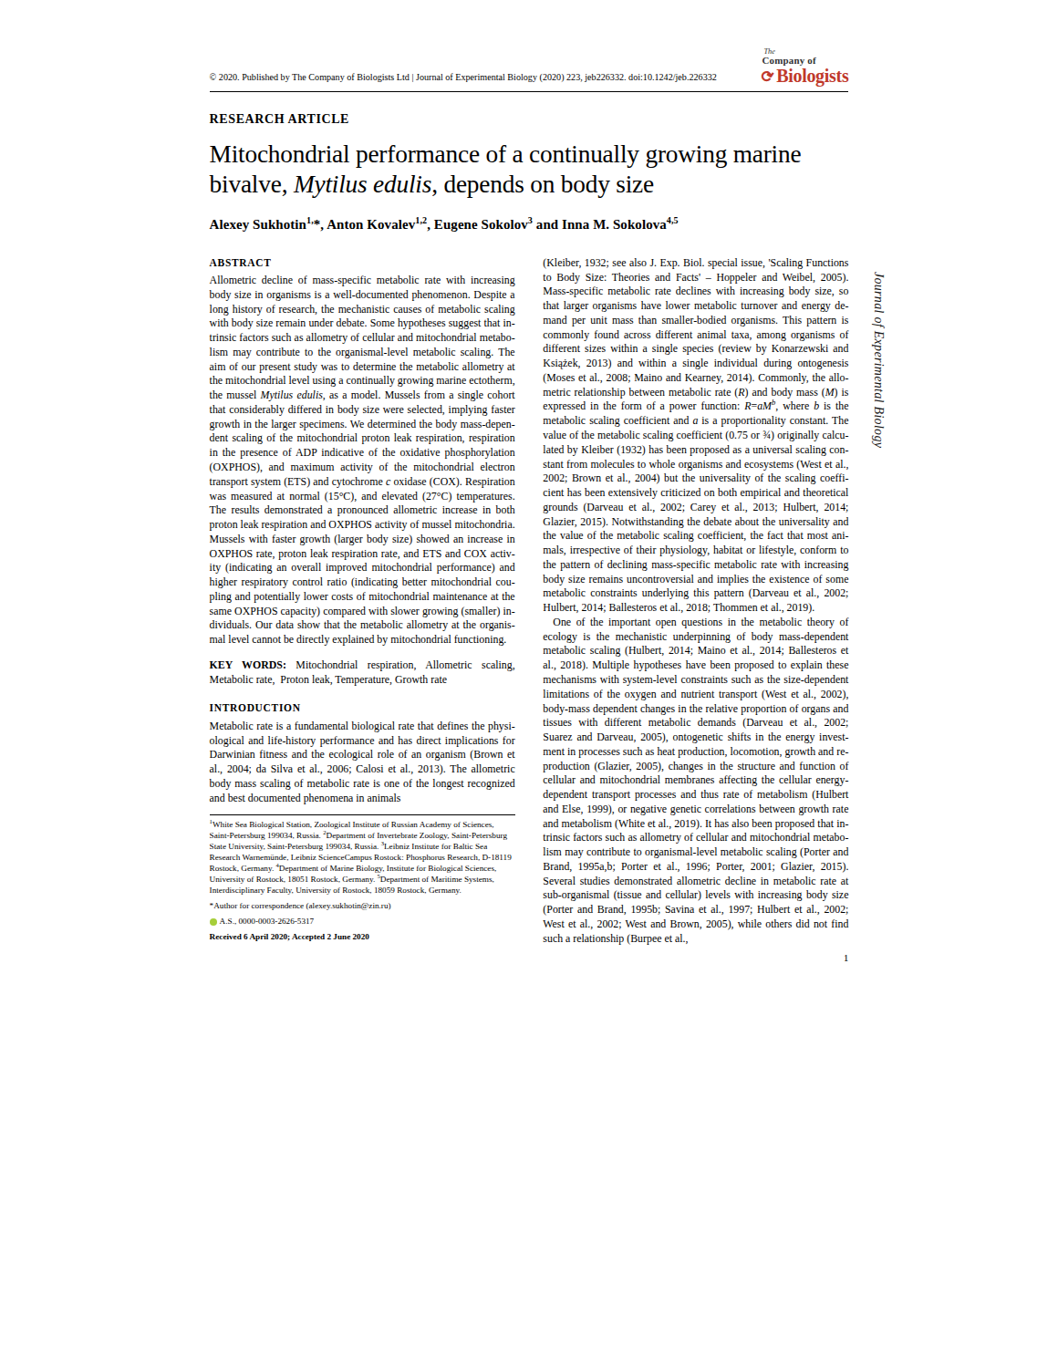© 2020. Published by The Company of Biologists Ltd | Journal of Experimental Biology (2020) 223, jeb226332. doi:10.1242/jeb.226332
The Company of ⟳Biologists
RESEARCH ARTICLE
Mitochondrial performance of a continually growing marine bivalve, Mytilus edulis, depends on body size
Alexey Sukhotin1,*, Anton Kovalev1,2, Eugene Sokolov3 and Inna M. Sokolova4,5
ABSTRACT
Allometric decline of mass-specific metabolic rate with increasing body size in organisms is a well-documented phenomenon. Despite a long history of research, the mechanistic causes of metabolic scaling with body size remain under debate. Some hypotheses suggest that intrinsic factors such as allometry of cellular and mitochondrial metabolism may contribute to the organismal-level metabolic scaling. The aim of our present study was to determine the metabolic allometry at the mitochondrial level using a continually growing marine ectotherm, the mussel Mytilus edulis, as a model. Mussels from a single cohort that considerably differed in body size were selected, implying faster growth in the larger specimens. We determined the body mass-dependent scaling of the mitochondrial proton leak respiration, respiration in the presence of ADP indicative of the oxidative phosphorylation (OXPHOS), and maximum activity of the mitochondrial electron transport system (ETS) and cytochrome c oxidase (COX). Respiration was measured at normal (15°C), and elevated (27°C) temperatures. The results demonstrated a pronounced allometric increase in both proton leak respiration and OXPHOS activity of mussel mitochondria. Mussels with faster growth (larger body size) showed an increase in OXPHOS rate, proton leak respiration rate, and ETS and COX activity (indicating an overall improved mitochondrial performance) and higher respiratory control ratio (indicating better mitochondrial coupling and potentially lower costs of mitochondrial maintenance at the same OXPHOS capacity) compared with slower growing (smaller) individuals. Our data show that the metabolic allometry at the organismal level cannot be directly explained by mitochondrial functioning.
KEY WORDS: Mitochondrial respiration, Allometric scaling, Metabolic rate, Proton leak, Temperature, Growth rate
INTRODUCTION
Metabolic rate is a fundamental biological rate that defines the physiological and life-history performance and has direct implications for Darwinian fitness and the ecological role of an organism (Brown et al., 2004; da Silva et al., 2006; Calosi et al., 2013). The allometric body mass scaling of metabolic rate is one of the longest recognized and best documented phenomena in animals
1White Sea Biological Station, Zoological Institute of Russian Academy of Sciences, Saint-Petersburg 199034, Russia. 2Department of Invertebrate Zoology, Saint-Petersburg State University, Saint-Petersburg 199034, Russia. 3Leibniz Institute for Baltic Sea Research Warnemünde, Leibniz ScienceCampus Rostock: Phosphorus Research, D-18119 Rostock, Germany. 4Department of Marine Biology, Institute for Biological Sciences, University of Rostock, 18051 Rostock, Germany. 5Department of Maritime Systems, Interdisciplinary Faculty, University of Rostock, 18059 Rostock, Germany.
*Author for correspondence (alexey.sukhotin@zin.ru)
A.S., 0000-0003-2626-5317
Received 6 April 2020; Accepted 2 June 2020
(Kleiber, 1932; see also J. Exp. Biol. special issue, 'Scaling Functions to Body Size: Theories and Facts' – Hoppeler and Weibel, 2005). Mass-specific metabolic rate declines with increasing body size, so that larger organisms have lower metabolic turnover and energy demand per unit mass than smaller-bodied organisms. This pattern is commonly found across different animal taxa, among organisms of different sizes within a single species (review by Konarzewski and Książek, 2013) and within a single individual during ontogenesis (Moses et al., 2008; Maino and Kearney, 2014). Commonly, the allometric relationship between metabolic rate (R) and body mass (M) is expressed in the form of a power function: R=aMb, where b is the metabolic scaling coefficient and a is a proportionality constant. The value of the metabolic scaling coefficient (0.75 or ¾) originally calculated by Kleiber (1932) has been proposed as a universal scaling constant from molecules to whole organisms and ecosystems (West et al., 2002; Brown et al., 2004) but the universality of the scaling coefficient has been extensively criticized on both empirical and theoretical grounds (Darveau et al., 2002; Carey et al., 2013; Hulbert, 2014; Glazier, 2015). Notwithstanding the debate about the universality and the value of the metabolic scaling coefficient, the fact that most animals, irrespective of their physiology, habitat or lifestyle, conform to the pattern of declining mass-specific metabolic rate with increasing body size remains uncontroversial and implies the existence of some metabolic constraints underlying this pattern (Darveau et al., 2002; Hulbert, 2014; Ballesteros et al., 2018; Thommen et al., 2019).
One of the important open questions in the metabolic theory of ecology is the mechanistic underpinning of body mass-dependent metabolic scaling (Hulbert, 2014; Maino et al., 2014; Ballesteros et al., 2018). Multiple hypotheses have been proposed to explain these mechanisms with system-level constraints such as the size-dependent limitations of the oxygen and nutrient transport (West et al., 2002), body-mass dependent changes in the relative proportion of organs and tissues with different metabolic demands (Darveau et al., 2002; Suarez and Darveau, 2005), ontogenetic shifts in the energy investment in processes such as heat production, locomotion, growth and reproduction (Glazier, 2005), changes in the structure and function of cellular and mitochondrial membranes affecting the cellular energy-dependent transport processes and thus rate of metabolism (Hulbert and Else, 1999), or negative genetic correlations between growth rate and metabolism (White et al., 2019). It has also been proposed that intrinsic factors such as allometry of cellular and mitochondrial metabolism may contribute to organismal-level metabolic scaling (Porter and Brand, 1995a,b; Porter et al., 1996; Porter, 2001; Glazier, 2015). Several studies demonstrated allometric decline in metabolic rate at sub-organismal (tissue and cellular) levels with increasing body size (Porter and Brand, 1995b; Savina et al., 1997; Hulbert et al., 2002; West et al., 2002; West and Brown, 2005), while others did not find such a relationship (Burpee et al.,
Journal of Experimental Biology
1